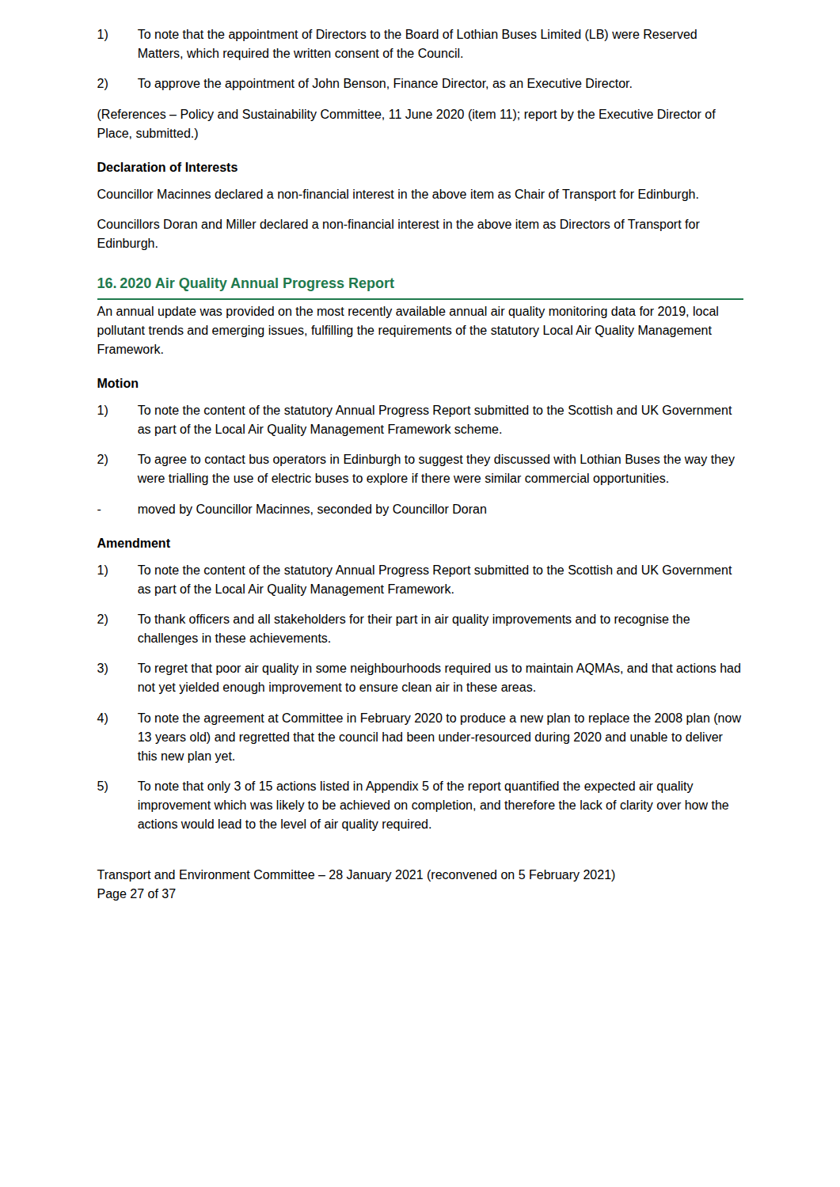1)
To note that the appointment of Directors to the Board of Lothian Buses Limited (LB) were Reserved Matters, which required the written consent of the Council.
2)
To approve the appointment of John Benson, Finance Director, as an Executive Director.
(References – Policy and Sustainability Committee, 11 June 2020 (item 11); report by the Executive Director of Place, submitted.)
Declaration of Interests
Councillor Macinnes declared a non-financial interest in the above item as Chair of Transport for Edinburgh.
Councillors Doran and Miller declared a non-financial interest in the above item as Directors of Transport for Edinburgh.
16. 2020 Air Quality Annual Progress Report
An annual update was provided on the most recently available annual air quality monitoring data for 2019, local pollutant trends and emerging issues, fulfilling the requirements of the statutory Local Air Quality Management Framework.
Motion
1)
To note the content of the statutory Annual Progress Report submitted to the Scottish and UK Government as part of the Local Air Quality Management Framework scheme.
2)
To agree to contact bus operators in Edinburgh to suggest they discussed with Lothian Buses the way they were trialling the use of electric buses to explore if there were similar commercial opportunities.
-
moved by Councillor Macinnes, seconded by Councillor Doran
Amendment
1)
To note the content of the statutory Annual Progress Report submitted to the Scottish and UK Government as part of the Local Air Quality Management Framework.
2)
To thank officers and all stakeholders for their part in air quality improvements and to recognise the challenges in these achievements.
3)
To regret that poor air quality in some neighbourhoods required us to maintain AQMAs, and that actions had not yet yielded enough improvement to ensure clean air in these areas.
4)
To note the agreement at Committee in February 2020 to produce a new plan to replace the 2008 plan (now 13 years old) and regretted that the council had been under-resourced during 2020 and unable to deliver this new plan yet.
5)
To note that only 3 of 15 actions listed in Appendix 5 of the report quantified the expected air quality improvement which was likely to be achieved on completion, and therefore the lack of clarity over how the actions would lead to the level of air quality required.
Transport and Environment Committee – 28 January 2021 (reconvened on 5 February 2021)
Page 27 of 37